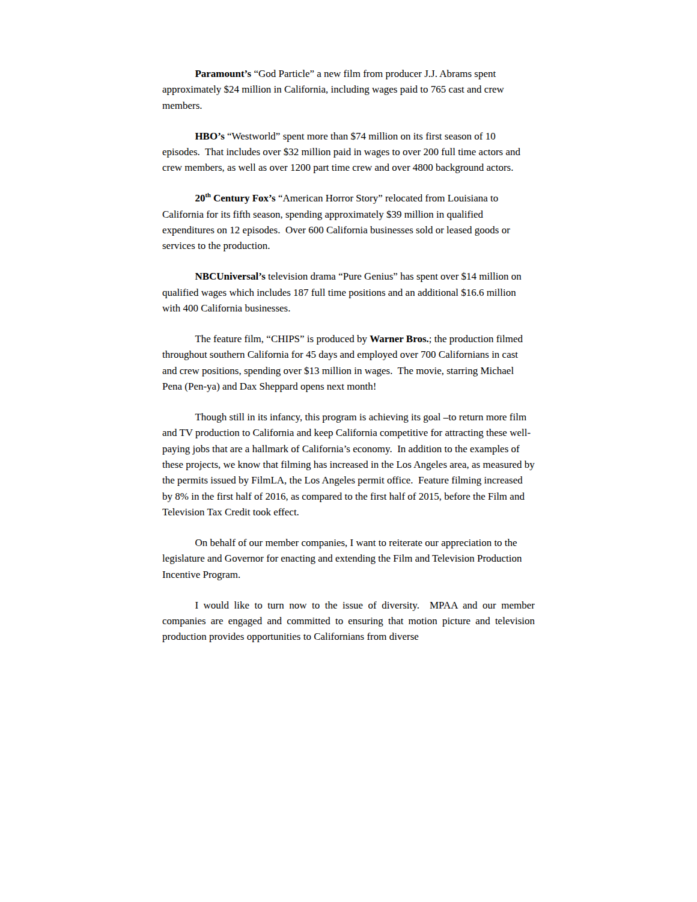Paramount’s “God Particle” a new film from producer J.J. Abrams spent approximately $24 million in California, including wages paid to 765 cast and crew members.
HBO’s “Westworld” spent more than $74 million on its first season of 10 episodes. That includes over $32 million paid in wages to over 200 full time actors and crew members, as well as over 1200 part time crew and over 4800 background actors.
20th Century Fox’s “American Horror Story” relocated from Louisiana to California for its fifth season, spending approximately $39 million in qualified expenditures on 12 episodes. Over 600 California businesses sold or leased goods or services to the production.
NBCUniversal’s television drama “Pure Genius” has spent over $14 million on qualified wages which includes 187 full time positions and an additional $16.6 million with 400 California businesses.
The feature film, “CHIPS” is produced by Warner Bros.; the production filmed throughout southern California for 45 days and employed over 700 Californians in cast and crew positions, spending over $13 million in wages. The movie, starring Michael Pena (Pen-ya) and Dax Sheppard opens next month!
Though still in its infancy, this program is achieving its goal –to return more film and TV production to California and keep California competitive for attracting these well-paying jobs that are a hallmark of California’s economy. In addition to the examples of these projects, we know that filming has increased in the Los Angeles area, as measured by the permits issued by FilmLA, the Los Angeles permit office. Feature filming increased by 8% in the first half of 2016, as compared to the first half of 2015, before the Film and Television Tax Credit took effect.
On behalf of our member companies, I want to reiterate our appreciation to the legislature and Governor for enacting and extending the Film and Television Production Incentive Program.
I would like to turn now to the issue of diversity. MPAA and our member companies are engaged and committed to ensuring that motion picture and television production provides opportunities to Californians from diverse